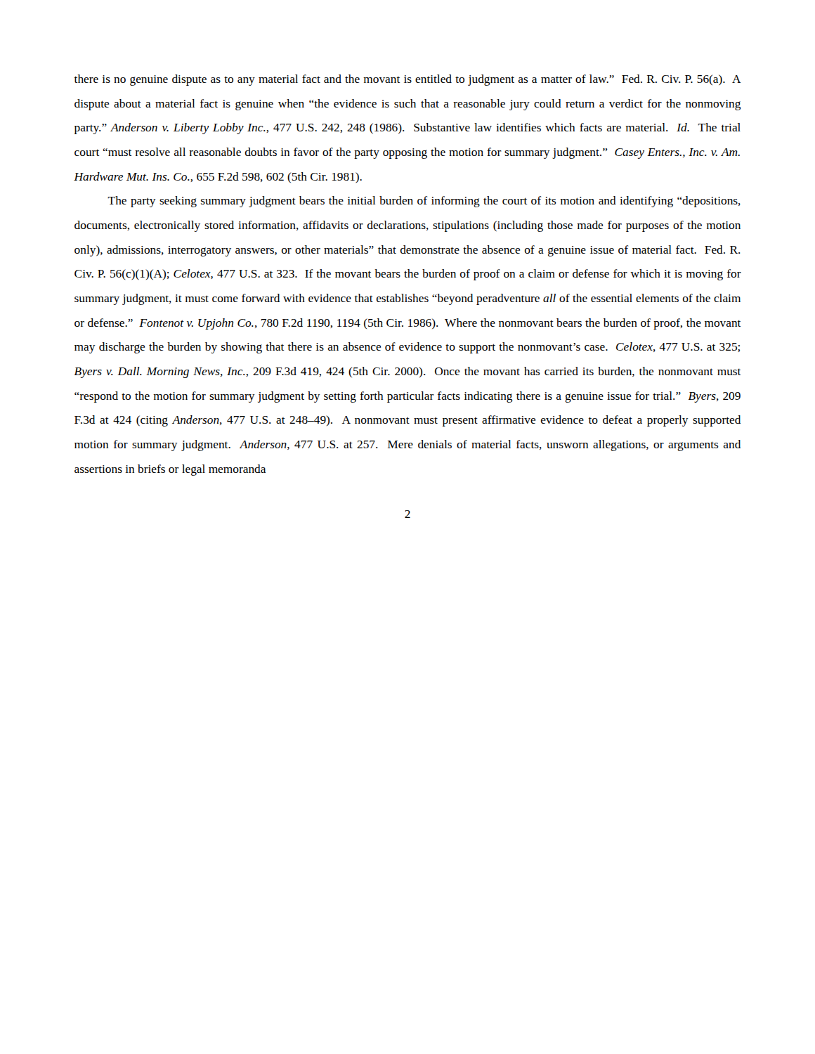there is no genuine dispute as to any material fact and the movant is entitled to judgment as a matter of law.” Fed. R. Civ. P. 56(a). A dispute about a material fact is genuine when “the evidence is such that a reasonable jury could return a verdict for the nonmoving party.” Anderson v. Liberty Lobby Inc., 477 U.S. 242, 248 (1986). Substantive law identifies which facts are material. Id. The trial court “must resolve all reasonable doubts in favor of the party opposing the motion for summary judgment.” Casey Enters., Inc. v. Am. Hardware Mut. Ins. Co., 655 F.2d 598, 602 (5th Cir. 1981).
The party seeking summary judgment bears the initial burden of informing the court of its motion and identifying “depositions, documents, electronically stored information, affidavits or declarations, stipulations (including those made for purposes of the motion only), admissions, interrogatory answers, or other materials” that demonstrate the absence of a genuine issue of material fact. Fed. R. Civ. P. 56(c)(1)(A); Celotex, 477 U.S. at 323. If the movant bears the burden of proof on a claim or defense for which it is moving for summary judgment, it must come forward with evidence that establishes “beyond peradventure all of the essential elements of the claim or defense.” Fontenot v. Upjohn Co., 780 F.2d 1190, 1194 (5th Cir. 1986). Where the nonmovant bears the burden of proof, the movant may discharge the burden by showing that there is an absence of evidence to support the nonmovant’s case. Celotex, 477 U.S. at 325; Byers v. Dall. Morning News, Inc., 209 F.3d 419, 424 (5th Cir. 2000). Once the movant has carried its burden, the nonmovant must “respond to the motion for summary judgment by setting forth particular facts indicating there is a genuine issue for trial.” Byers, 209 F.3d at 424 (citing Anderson, 477 U.S. at 248–49). A nonmovant must present affirmative evidence to defeat a properly supported motion for summary judgment. Anderson, 477 U.S. at 257. Mere denials of material facts, unsworn allegations, or arguments and assertions in briefs or legal memoranda
2